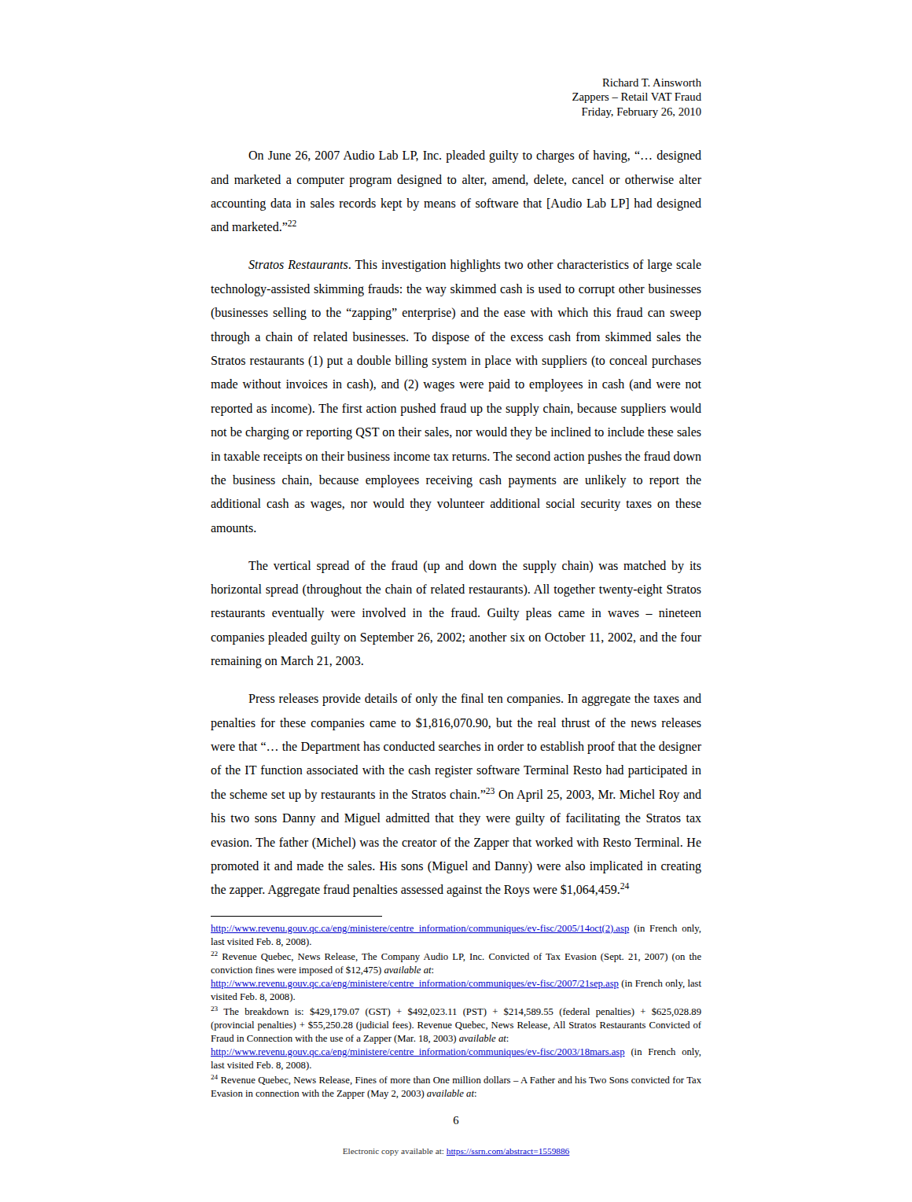Richard T. Ainsworth
Zappers – Retail VAT Fraud
Friday, February 26, 2010
On June 26, 2007 Audio Lab LP, Inc. pleaded guilty to charges of having, “… designed and marketed a computer program designed to alter, amend, delete, cancel or otherwise alter accounting data in sales records kept by means of software that [Audio Lab LP] had designed and marketed.”22
Stratos Restaurants. This investigation highlights two other characteristics of large scale technology-assisted skimming frauds: the way skimmed cash is used to corrupt other businesses (businesses selling to the “zapping” enterprise) and the ease with which this fraud can sweep through a chain of related businesses. To dispose of the excess cash from skimmed sales the Stratos restaurants (1) put a double billing system in place with suppliers (to conceal purchases made without invoices in cash), and (2) wages were paid to employees in cash (and were not reported as income). The first action pushed fraud up the supply chain, because suppliers would not be charging or reporting QST on their sales, nor would they be inclined to include these sales in taxable receipts on their business income tax returns. The second action pushes the fraud down the business chain, because employees receiving cash payments are unlikely to report the additional cash as wages, nor would they volunteer additional social security taxes on these amounts.
The vertical spread of the fraud (up and down the supply chain) was matched by its horizontal spread (throughout the chain of related restaurants). All together twenty-eight Stratos restaurants eventually were involved in the fraud. Guilty pleas came in waves – nineteen companies pleaded guilty on September 26, 2002; another six on October 11, 2002, and the four remaining on March 21, 2003.
Press releases provide details of only the final ten companies. In aggregate the taxes and penalties for these companies came to $1,816,070.90, but the real thrust of the news releases were that “… the Department has conducted searches in order to establish proof that the designer of the IT function associated with the cash register software Terminal Resto had participated in the scheme set up by restaurants in the Stratos chain.”23 On April 25, 2003, Mr. Michel Roy and his two sons Danny and Miguel admitted that they were guilty of facilitating the Stratos tax evasion. The father (Michel) was the creator of the Zapper that worked with Resto Terminal. He promoted it and made the sales. His sons (Miguel and Danny) were also implicated in creating the zapper. Aggregate fraud penalties assessed against the Roys were $1,064,459.24
http://www.revenu.gouv.qc.ca/eng/ministere/centre_information/communiques/ev-fisc/2005/14oct(2).asp (in French only, last visited Feb. 8, 2008).
22 Revenue Quebec, News Release, The Company Audio LP, Inc. Convicted of Tax Evasion (Sept. 21, 2007) (on the conviction fines were imposed of $12,475) available at:
http://www.revenu.gouv.qc.ca/eng/ministere/centre_information/communiques/ev-fisc/2007/21sep.asp (in French only, last visited Feb. 8, 2008).
23 The breakdown is: $429,179.07 (GST) + $492,023.11 (PST) + $214,589.55 (federal penalties) + $625,028.89 (provincial penalties) + $55,250.28 (judicial fees). Revenue Quebec, News Release, All Stratos Restaurants Convicted of Fraud in Connection with the use of a Zapper (Mar. 18, 2003) available at:
http://www.revenu.gouv.qc.ca/eng/ministere/centre_information/communiques/ev-fisc/2003/18mars.asp (in French only, last visited Feb. 8, 2008).
24 Revenue Quebec, News Release, Fines of more than One million dollars – A Father and his Two Sons convicted for Tax Evasion in connection with the Zapper (May 2, 2003) available at:
6
Electronic copy available at: https://ssrn.com/abstract=1559886